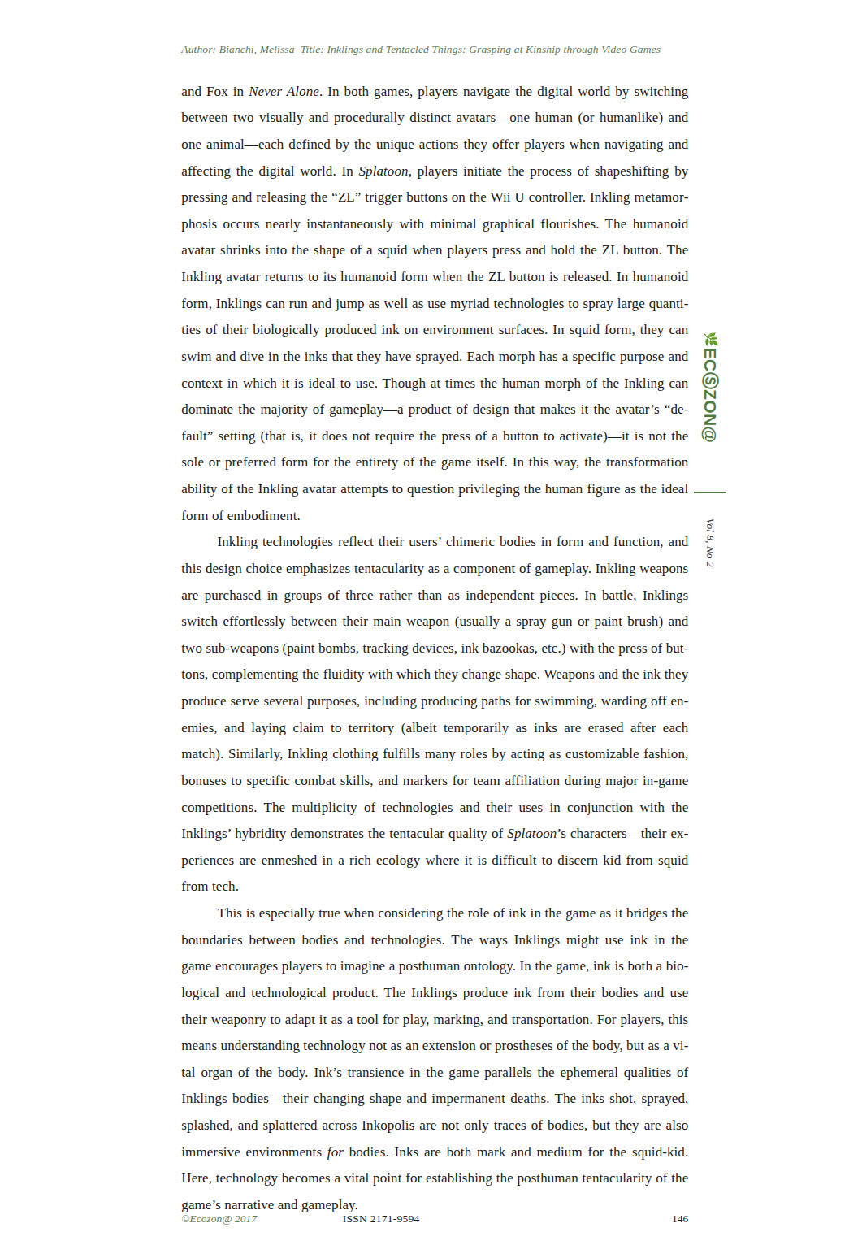Author: Bianchi, Melissa Title: Inklings and Tentacled Things: Grasping at Kinship through Video Games
and Fox in Never Alone. In both games, players navigate the digital world by switching between two visually and procedurally distinct avatars—one human (or humanlike) and one animal—each defined by the unique actions they offer players when navigating and affecting the digital world. In Splatoon, players initiate the process of shapeshifting by pressing and releasing the “ZL” trigger buttons on the Wii U controller. Inkling metamorphosis occurs nearly instantaneously with minimal graphical flourishes. The humanoid avatar shrinks into the shape of a squid when players press and hold the ZL button. The Inkling avatar returns to its humanoid form when the ZL button is released. In humanoid form, Inklings can run and jump as well as use myriad technologies to spray large quantities of their biologically produced ink on environment surfaces. In squid form, they can swim and dive in the inks that they have sprayed. Each morph has a specific purpose and context in which it is ideal to use. Though at times the human morph of the Inkling can dominate the majority of gameplay—a product of design that makes it the avatar’s “default” setting (that is, it does not require the press of a button to activate)—it is not the sole or preferred form for the entirety of the game itself. In this way, the transformation ability of the Inkling avatar attempts to question privileging the human figure as the ideal form of embodiment.
Inkling technologies reflect their users’ chimeric bodies in form and function, and this design choice emphasizes tentacularity as a component of gameplay. Inkling weapons are purchased in groups of three rather than as independent pieces. In battle, Inklings switch effortlessly between their main weapon (usually a spray gun or paint brush) and two sub-weapons (paint bombs, tracking devices, ink bazookas, etc.) with the press of buttons, complementing the fluidity with which they change shape. Weapons and the ink they produce serve several purposes, including producing paths for swimming, warding off enemies, and laying claim to territory (albeit temporarily as inks are erased after each match). Similarly, Inkling clothing fulfills many roles by acting as customizable fashion, bonuses to specific combat skills, and markers for team affiliation during major in-game competitions. The multiplicity of technologies and their uses in conjunction with the Inklings’ hybridity demonstrates the tentacular quality of Splatoon’s characters—their experiences are enmeshed in a rich ecology where it is difficult to discern kid from squid from tech.
This is especially true when considering the role of ink in the game as it bridges the boundaries between bodies and technologies. The ways Inklings might use ink in the game encourages players to imagine a posthuman ontology. In the game, ink is both a biological and technological product. The Inklings produce ink from their bodies and use their weaponry to adapt it as a tool for play, marking, and transportation. For players, this means understanding technology not as an extension or prostheses of the body, but as a vital organ of the body. Ink’s transience in the game parallels the ephemeral qualities of Inklings bodies—their changing shape and impermanent deaths. The inks shot, sprayed, splashed, and splattered across Inkopolis are not only traces of bodies, but they are also immersive environments for bodies. Inks are both mark and medium for the squid-kid. Here, technology becomes a vital point for establishing the posthuman tentacularity of the game’s narrative and gameplay.
🌿ECⓈZON@
Vol 8, No 2
©Ecozon@ 2017 ISSN 2171-9594
146